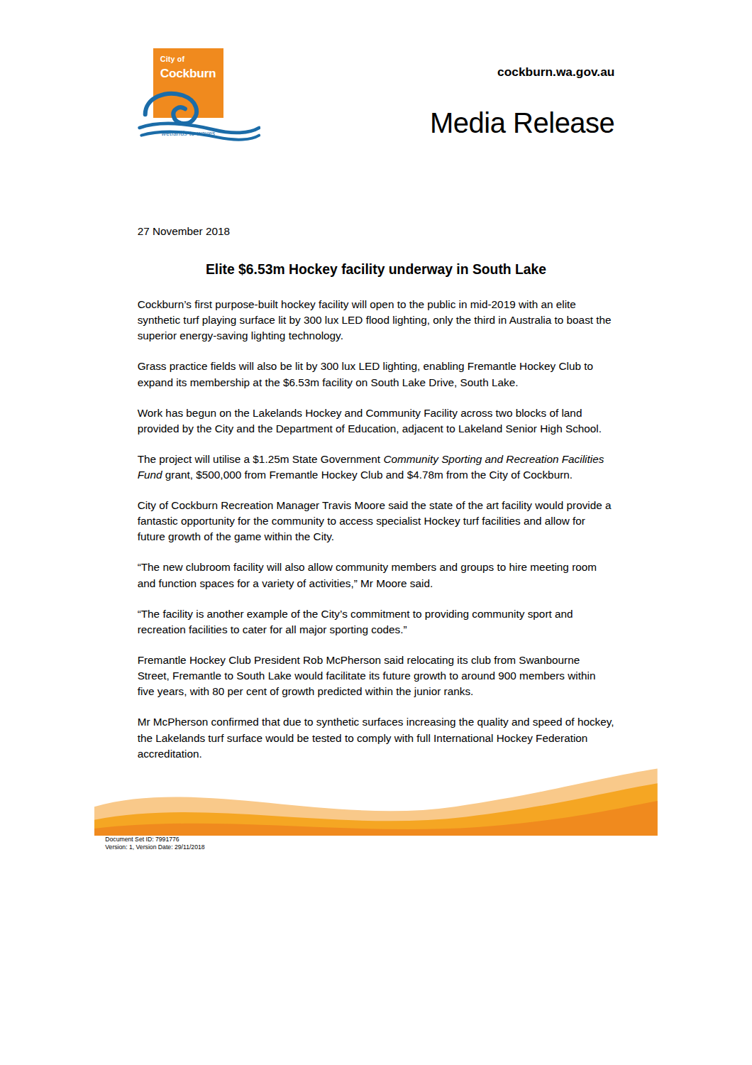City of
Cockburn
wetlands to waves
cockburn.wa.gov.au
Media Release
27 November 2018
Elite $6.53m Hockey facility underway in South Lake
Cockburn’s first purpose-built hockey facility will open to the public in mid-2019 with an elite synthetic turf playing surface lit by 300 lux LED flood lighting, only the third in Australia to boast the superior energy-saving lighting technology.
Grass practice fields will also be lit by 300 lux LED lighting, enabling Fremantle Hockey Club to expand its membership at the $6.53m facility on South Lake Drive, South Lake.
Work has begun on the Lakelands Hockey and Community Facility across two blocks of land provided by the City and the Department of Education, adjacent to Lakeland Senior High School.
The project will utilise a $1.25m State Government Community Sporting and Recreation Facilities Fund grant, $500,000 from Fremantle Hockey Club and $4.78m from the City of Cockburn.
City of Cockburn Recreation Manager Travis Moore said the state of the art facility would provide a fantastic opportunity for the community to access specialist Hockey turf facilities and allow for future growth of the game within the City.
“The new clubroom facility will also allow community members and groups to hire meeting room and function spaces for a variety of activities,” Mr Moore said.
“The facility is another example of the City’s commitment to providing community sport and recreation facilities to cater for all major sporting codes.”
Fremantle Hockey Club President Rob McPherson said relocating its club from Swanbourne Street, Fremantle to South Lake would facilitate its future growth to around 900 members within five years, with 80 per cent of growth predicted within the junior ranks.
Mr McPherson confirmed that due to synthetic surfaces increasing the quality and speed of hockey, the Lakelands turf surface would be tested to comply with full International Hockey Federation accreditation.
Document Set ID: 7991776
Version: 1, Version Date: 29/11/2018